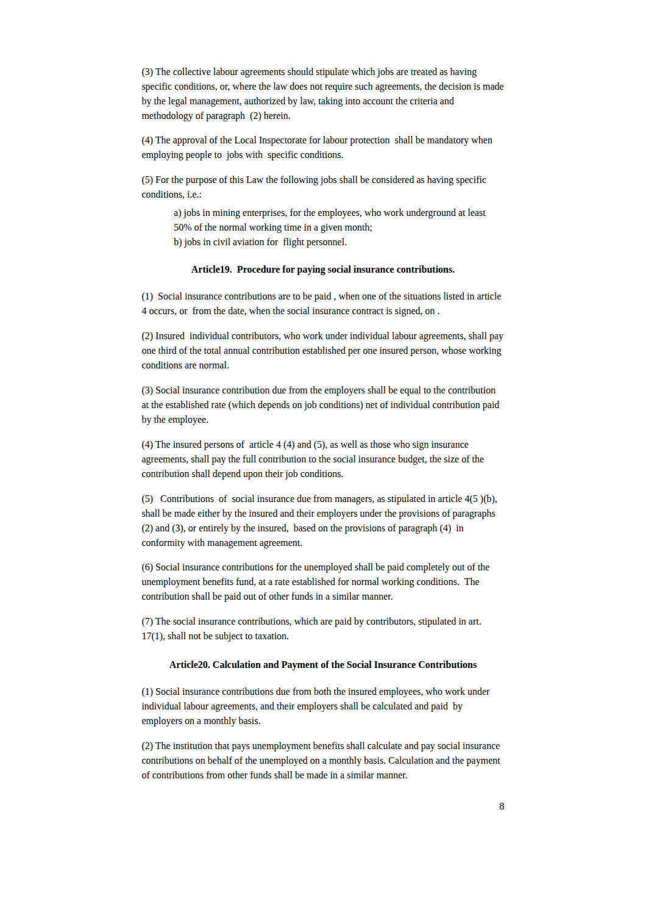(3) The collective labour agreements should stipulate which jobs are treated as having specific conditions, or, where the law does not require such agreements, the decision is made by the legal management, authorized by law, taking into account the criteria and methodology of paragraph (2) herein.
(4) The approval of the Local Inspectorate for labour protection shall be mandatory when employing people to jobs with specific conditions.
(5) For the purpose of this Law the following jobs shall be considered as having specific conditions, i.e.:
a) jobs in mining enterprises, for the employees, who work underground at least 50% of the normal working time in a given month;
b) jobs in civil aviation for flight personnel.
Article19. Procedure for paying social insurance contributions.
(1) Social insurance contributions are to be paid , when one of the situations listed in article 4 occurs, or from the date, when the social insurance contract is signed, on .
(2) Insured individual contributors, who work under individual labour agreements, shall pay one third of the total annual contribution established per one insured person, whose working conditions are normal.
(3) Social insurance contribution due from the employers shall be equal to the contribution at the established rate (which depends on job conditions) net of individual contribution paid by the employee.
(4) The insured persons of article 4 (4) and (5), as well as those who sign insurance agreements, shall pay the full contribution to the social insurance budget, the size of the contribution shall depend upon their job conditions.
(5) Contributions of social insurance due from managers, as stipulated in article 4(5 )(b), shall be made either by the insured and their employers under the provisions of paragraphs (2) and (3), or entirely by the insured, based on the provisions of paragraph (4) in conformity with management agreement.
(6) Social insurance contributions for the unemployed shall be paid completely out of the unemployment benefits fund, at a rate established for normal working conditions. The contribution shall be paid out of other funds in a similar manner.
(7) The social insurance contributions, which are paid by contributors, stipulated in art. 17(1), shall not be subject to taxation.
Article20. Calculation and Payment of the Social Insurance Contributions
(1) Social insurance contributions due from both the insured employees, who work under individual labour agreements, and their employers shall be calculated and paid by employers on a monthly basis.
(2) The institution that pays unemployment benefits shall calculate and pay social insurance contributions on behalf of the unemployed on a monthly basis. Calculation and the payment of contributions from other funds shall be made in a similar manner.
8